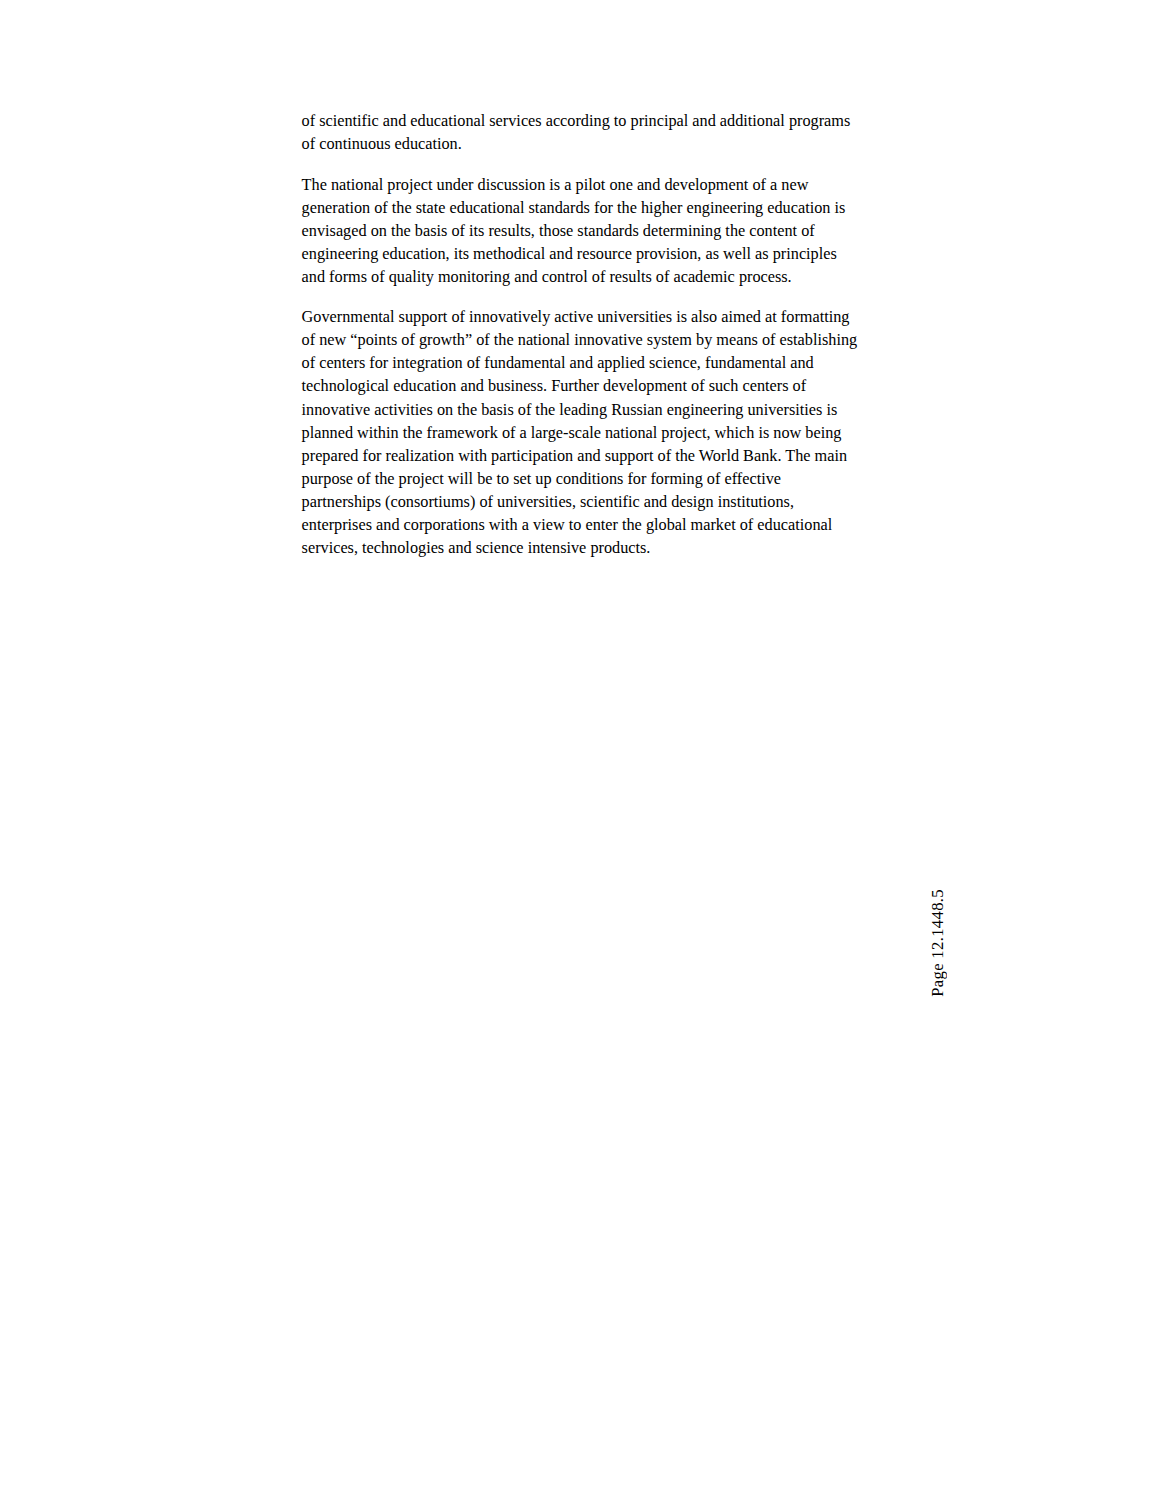of scientific and educational services according to principal and additional programs of continuous education.
The national project under discussion is a pilot one and development of a new generation of the state educational standards for the higher engineering education is envisaged on the basis of its results, those standards determining the content of engineering education, its methodical and resource provision, as well as principles and forms of quality monitoring and control of results of academic process.
Governmental support of innovatively active universities is also aimed at formatting of new “points of growth” of the national innovative system by means of establishing of centers for integration of fundamental and applied science, fundamental and technological education and business. Further development of such centers of innovative activities on the basis of the leading Russian engineering universities is planned within the framework of a large-scale national project, which is now being prepared for realization with participation and support of the World Bank. The main purpose of the project will be to set up conditions for forming of effective partnerships (consortiums) of universities, scientific and design institutions, enterprises and corporations with a view to enter the global market of educational services, technologies and science intensive products.
Page 12.1448.5